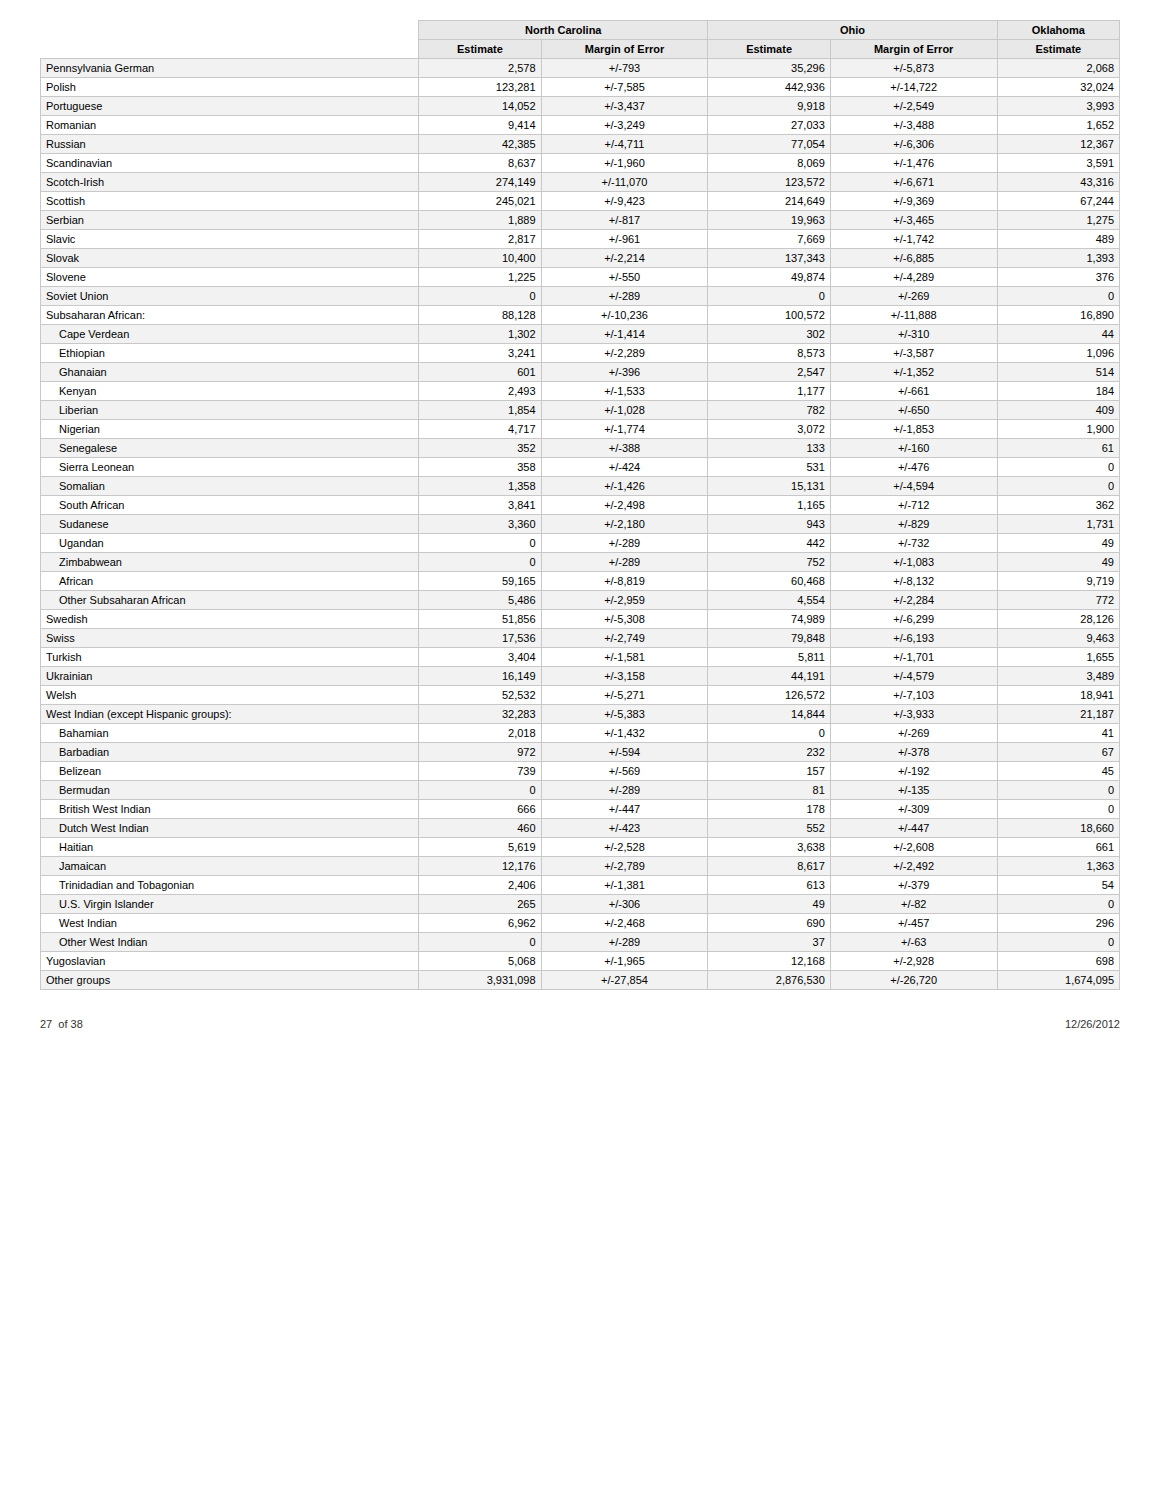| | North Carolina | Ohio | Oklahoma |
| --- | --- | --- | --- |
| Estimate | Margin of Error | Estimate | Margin of Error | Estimate |
| Pennsylvania German | 2,578 | +/-793 | 35,296 | +/-5,873 | 2,068 |
| Polish | 123,281 | +/-7,585 | 442,936 | +/-14,722 | 32,024 |
| Portuguese | 14,052 | +/-3,437 | 9,918 | +/-2,549 | 3,993 |
| Romanian | 9,414 | +/-3,249 | 27,033 | +/-3,488 | 1,652 |
| Russian | 42,385 | +/-4,711 | 77,054 | +/-6,306 | 12,367 |
| Scandinavian | 8,637 | +/-1,960 | 8,069 | +/-1,476 | 3,591 |
| Scotch-Irish | 274,149 | +/-11,070 | 123,572 | +/-6,671 | 43,316 |
| Scottish | 245,021 | +/-9,423 | 214,649 | +/-9,369 | 67,244 |
| Serbian | 1,889 | +/-817 | 19,963 | +/-3,465 | 1,275 |
| Slavic | 2,817 | +/-961 | 7,669 | +/-1,742 | 489 |
| Slovak | 10,400 | +/-2,214 | 137,343 | +/-6,885 | 1,393 |
| Slovene | 1,225 | +/-550 | 49,874 | +/-4,289 | 376 |
| Soviet Union | 0 | +/-289 | 0 | +/-269 | 0 |
| Subsaharan African: | 88,128 | +/-10,236 | 100,572 | +/-11,888 | 16,890 |
| Cape Verdean | 1,302 | +/-1,414 | 302 | +/-310 | 44 |
| Ethiopian | 3,241 | +/-2,289 | 8,573 | +/-3,587 | 1,096 |
| Ghanaian | 601 | +/-396 | 2,547 | +/-1,352 | 514 |
| Kenyan | 2,493 | +/-1,533 | 1,177 | +/-661 | 184 |
| Liberian | 1,854 | +/-1,028 | 782 | +/-650 | 409 |
| Nigerian | 4,717 | +/-1,774 | 3,072 | +/-1,853 | 1,900 |
| Senegalese | 352 | +/-388 | 133 | +/-160 | 61 |
| Sierra Leonean | 358 | +/-424 | 531 | +/-476 | 0 |
| Somalian | 1,358 | +/-1,426 | 15,131 | +/-4,594 | 0 |
| South African | 3,841 | +/-2,498 | 1,165 | +/-712 | 362 |
| Sudanese | 3,360 | +/-2,180 | 943 | +/-829 | 1,731 |
| Ugandan | 0 | +/-289 | 442 | +/-732 | 49 |
| Zimbabwean | 0 | +/-289 | 752 | +/-1,083 | 49 |
| African | 59,165 | +/-8,819 | 60,468 | +/-8,132 | 9,719 |
| Other Subsaharan African | 5,486 | +/-2,959 | 4,554 | +/-2,284 | 772 |
| Swedish | 51,856 | +/-5,308 | 74,989 | +/-6,299 | 28,126 |
| Swiss | 17,536 | +/-2,749 | 79,848 | +/-6,193 | 9,463 |
| Turkish | 3,404 | +/-1,581 | 5,811 | +/-1,701 | 1,655 |
| Ukrainian | 16,149 | +/-3,158 | 44,191 | +/-4,579 | 3,489 |
| Welsh | 52,532 | +/-5,271 | 126,572 | +/-7,103 | 18,941 |
| West Indian (except Hispanic groups): | 32,283 | +/-5,383 | 14,844 | +/-3,933 | 21,187 |
| Bahamian | 2,018 | +/-1,432 | 0 | +/-269 | 41 |
| Barbadian | 972 | +/-594 | 232 | +/-378 | 67 |
| Belizean | 739 | +/-569 | 157 | +/-192 | 45 |
| Bermudan | 0 | +/-289 | 81 | +/-135 | 0 |
| British West Indian | 666 | +/-447 | 178 | +/-309 | 0 |
| Dutch West Indian | 460 | +/-423 | 552 | +/-447 | 18,660 |
| Haitian | 5,619 | +/-2,528 | 3,638 | +/-2,608 | 661 |
| Jamaican | 12,176 | +/-2,789 | 8,617 | +/-2,492 | 1,363 |
| Trinidadian and Tobagonian | 2,406 | +/-1,381 | 613 | +/-379 | 54 |
| U.S. Virgin Islander | 265 | +/-306 | 49 | +/-82 | 0 |
| West Indian | 6,962 | +/-2,468 | 690 | +/-457 | 296 |
| Other West Indian | 0 | +/-289 | 37 | +/-63 | 0 |
| Yugoslavian | 5,068 | +/-1,965 | 12,168 | +/-2,928 | 698 |
| Other groups | 3,931,098 | +/-27,854 | 2,876,530 | +/-26,720 | 1,674,095 |
27 of 38 12/26/2012